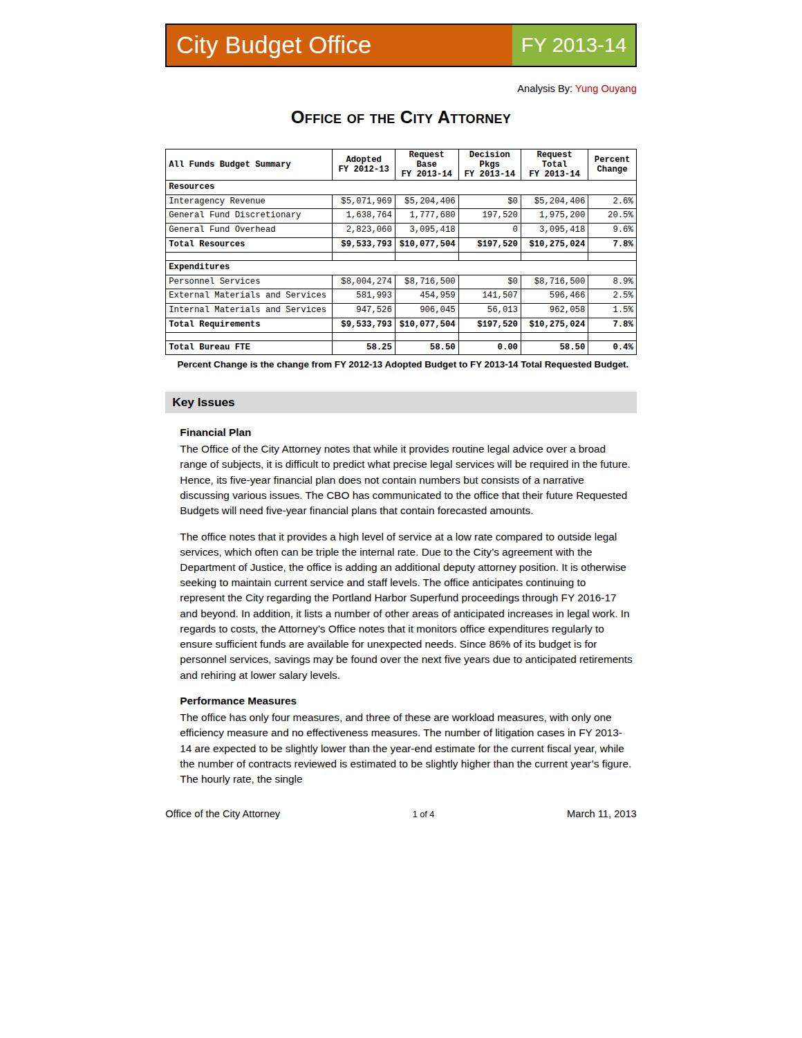City Budget Office
FY 2013-14
Analysis By: Yung Ouyang
Office of the City Attorney
| All Funds Budget Summary | Adopted FY 2012-13 | Request Base FY 2013-14 | Decision Pkgs FY 2013-14 | Request Total FY 2013-14 | Percent Change |
| --- | --- | --- | --- | --- | --- |
| Resources |
| Interagency Revenue | $5,071,969 | $5,204,406 | $0 | $5,204,406 | 2.6% |
| General Fund Discretionary | 1,638,764 | 1,777,680 | 197,520 | 1,975,200 | 20.5% |
| General Fund Overhead | 2,823,060 | 3,095,418 | 0 | 3,095,418 | 9.6% |
| Total Resources | $9,533,793 | $10,077,504 | $197,520 | $10,275,024 | 7.8% |
| Expenditures |
| Personnel Services | $8,004,274 | $8,716,500 | $0 | $8,716,500 | 8.9% |
| External Materials and Services | 581,993 | 454,959 | 141,507 | 596,466 | 2.5% |
| Internal Materials and Services | 947,526 | 906,045 | 56,013 | 962,058 | 1.5% |
| Total Requirements | $9,533,793 | $10,077,504 | $197,520 | $10,275,024 | 7.8% |
| Total Bureau FTE | 58.25 | 58.50 | 0.00 | 58.50 | 0.4% |
Percent Change is the change from FY 2012-13 Adopted Budget to FY 2013-14 Total Requested Budget.
Key Issues
Financial Plan
The Office of the City Attorney notes that while it provides routine legal advice over a broad range of subjects, it is difficult to predict what precise legal services will be required in the future. Hence, its five-year financial plan does not contain numbers but consists of a narrative discussing various issues. The CBO has communicated to the office that their future Requested Budgets will need five-year financial plans that contain forecasted amounts.
The office notes that it provides a high level of service at a low rate compared to outside legal services, which often can be triple the internal rate. Due to the City’s agreement with the Department of Justice, the office is adding an additional deputy attorney position. It is otherwise seeking to maintain current service and staff levels. The office anticipates continuing to represent the City regarding the Portland Harbor Superfund proceedings through FY 2016-17 and beyond. In addition, it lists a number of other areas of anticipated increases in legal work. In regards to costs, the Attorney’s Office notes that it monitors office expenditures regularly to ensure sufficient funds are available for unexpected needs. Since 86% of its budget is for personnel services, savings may be found over the next five years due to anticipated retirements and rehiring at lower salary levels.
Performance Measures
The office has only four measures, and three of these are workload measures, with only one efficiency measure and no effectiveness measures. The number of litigation cases in FY 2013-14 are expected to be slightly lower than the year-end estimate for the current fiscal year, while the number of contracts reviewed is estimated to be slightly higher than the current year’s figure. The hourly rate, the single
Office of the City Attorney
1 of 4
March 11, 2013